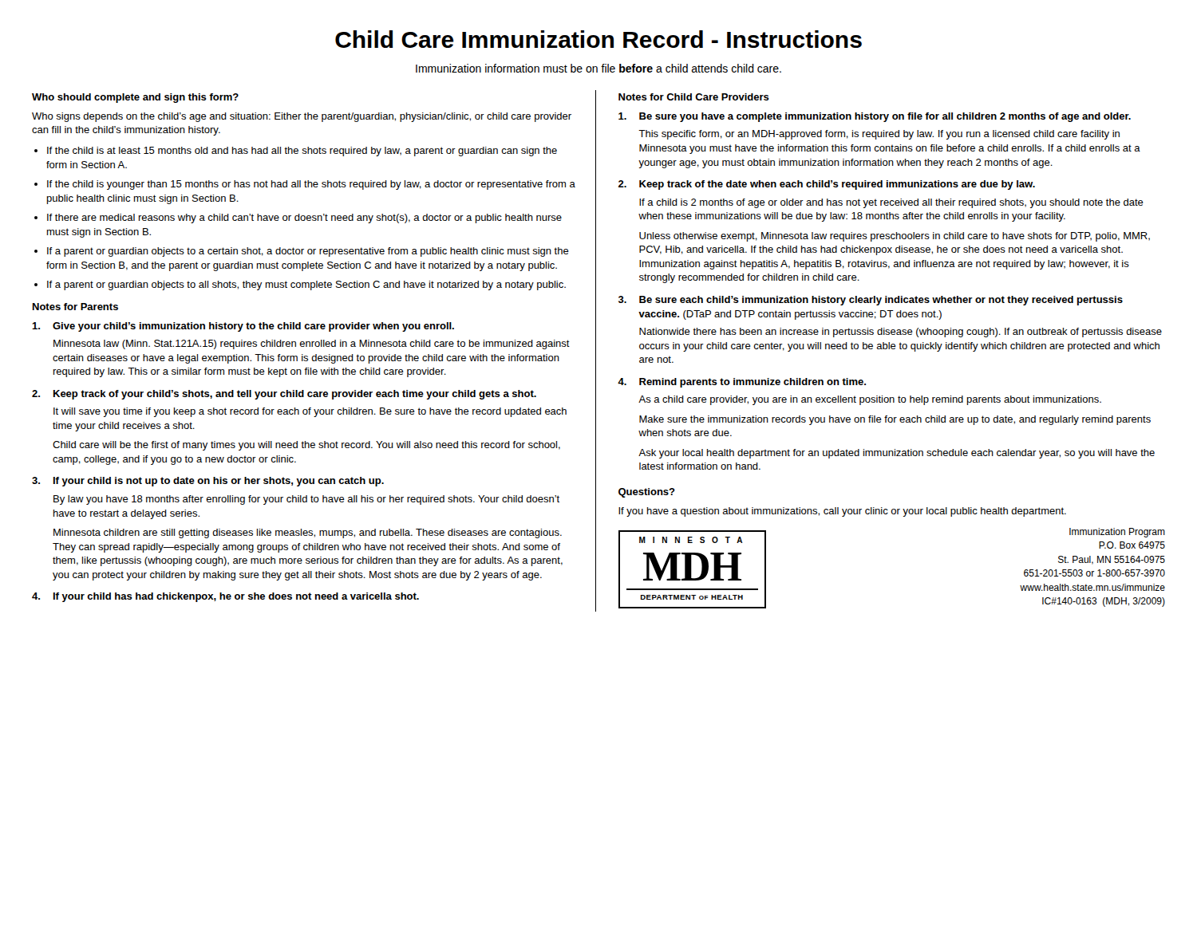Child Care Immunization Record - Instructions
Immunization information must be on file before a child attends child care.
Who should complete and sign this form?
Who signs depends on the child’s age and situation: Either the parent/guardian, physician/clinic, or child care provider can fill in the child’s immunization history.
If the child is at least 15 months old and has had all the shots required by law, a parent or guardian can sign the form in Section A.
If the child is younger than 15 months or has not had all the shots required by law, a doctor or representative from a public health clinic must sign in Section B.
If there are medical reasons why a child can’t have or doesn’t need any shot(s), a doctor or a public health nurse must sign in Section B.
If a parent or guardian objects to a certain shot, a doctor or representative from a public health clinic must sign the form in Section B, and the parent or guardian must complete Section C and have it notarized by a notary public.
If a parent or guardian objects to all shots, they must complete Section C and have it notarized by a notary public.
Notes for Parents
Give your child’s immunization history to the child care provider when you enroll.
Minnesota law (Minn. Stat.121A.15) requires children enrolled in a Minnesota child care to be immunized against certain diseases or have a legal exemption. This form is designed to provide the child care with the information required by law. This or a similar form must be kept on file with the child care provider.
Keep track of your child’s shots, and tell your child care provider each time your child gets a shot.
It will save you time if you keep a shot record for each of your children. Be sure to have the record updated each time your child receives a shot.
Child care will be the first of many times you will need the shot record. You will also need this record for school, camp, college, and if you go to a new doctor or clinic.
If your child is not up to date on his or her shots, you can catch up.
By law you have 18 months after enrolling for your child to have all his or her required shots. Your child doesn’t have to restart a delayed series.
Minnesota children are still getting diseases like measles, mumps, and rubella. These diseases are contagious. They can spread rapidly—especially among groups of children who have not received their shots. And some of them, like pertussis (whooping cough), are much more serious for children than they are for adults. As a parent, you can protect your children by making sure they get all their shots. Most shots are due by 2 years of age.
If your child has had chickenpox, he or she does not need a varicella shot.
Notes for Child Care Providers
Be sure you have a complete immunization history on file for all children 2 months of age and older.
This specific form, or an MDH-approved form, is required by law. If you run a licensed child care facility in Minnesota you must have the information this form contains on file before a child enrolls. If a child enrolls at a younger age, you must obtain immunization information when they reach 2 months of age.
Keep track of the date when each child’s required immunizations are due by law.
If a child is 2 months of age or older and has not yet received all their required shots, you should note the date when these immunizations will be due by law: 18 months after the child enrolls in your facility.
Unless otherwise exempt, Minnesota law requires preschoolers in child care to have shots for DTP, polio, MMR, PCV, Hib, and varicella. If the child has had chickenpox disease, he or she does not need a varicella shot. Immunization against hepatitis A, hepatitis B, rotavirus, and influenza are not required by law; however, it is strongly recommended for children in child care.
Be sure each child’s immunization history clearly indicates whether or not they received pertussis vaccine. (DTaP and DTP contain pertussis vaccine; DT does not.)
Nationwide there has been an increase in pertussis disease (whooping cough). If an outbreak of pertussis disease occurs in your child care center, you will need to be able to quickly identify which children are protected and which are not.
Remind parents to immunize children on time.
As a child care provider, you are in an excellent position to help remind parents about immunizations.
Make sure the immunization records you have on file for each child are up to date, and regularly remind parents when shots are due.
Ask your local health department for an updated immunization schedule each calendar year, so you will have the latest information on hand.
Questions?
If you have a question about immunizations, call your clinic or your local public health department.
M I N N E S O T A
MDH
DEPARTMENT OF HEALTH
Immunization Program
P.O. Box 64975
St. Paul, MN 55164-0975
651-201-5503 or 1-800-657-3970
www.health.state.mn.us/immunize
IC#140-0163 (MDH, 3/2009)